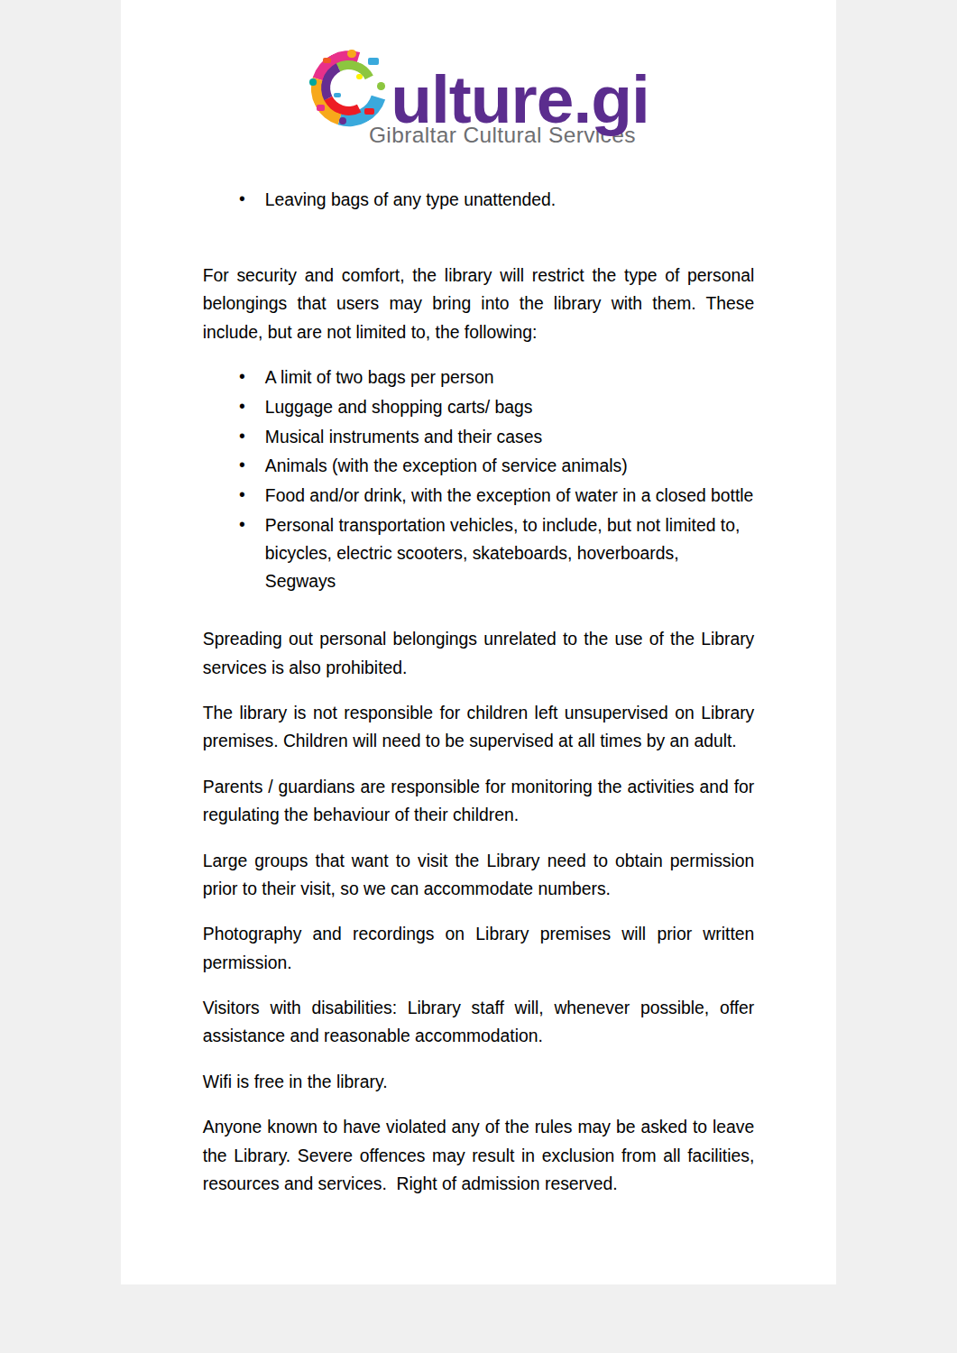ulture.gi
Gibraltar Cultural Services
Leaving bags of any type unattended.
For security and comfort, the library will restrict the type of personal belongings that users may bring into the library with them. These include, but are not limited to, the following:
A limit of two bags per person
Luggage and shopping carts/ bags
Musical instruments and their cases
Animals (with the exception of service animals)
Food and/or drink, with the exception of water in a closed bottle
Personal transportation vehicles, to include, but not limited to, bicycles, electric scooters, skateboards, hoverboards, Segways
Spreading out personal belongings unrelated to the use of the Library services is also prohibited.
The library is not responsible for children left unsupervised on Library premises. Children will need to be supervised at all times by an adult.
Parents / guardians are responsible for monitoring the activities and for regulating the behaviour of their children.
Large groups that want to visit the Library need to obtain permission prior to their visit, so we can accommodate numbers.
Photography and recordings on Library premises will prior written permission.
Visitors with disabilities: Library staff will, whenever possible, offer assistance and reasonable accommodation.
Wifi is free in the library.
Anyone known to have violated any of the rules may be asked to leave the Library. Severe offences may result in exclusion from all facilities, resources and services. Right of admission reserved.